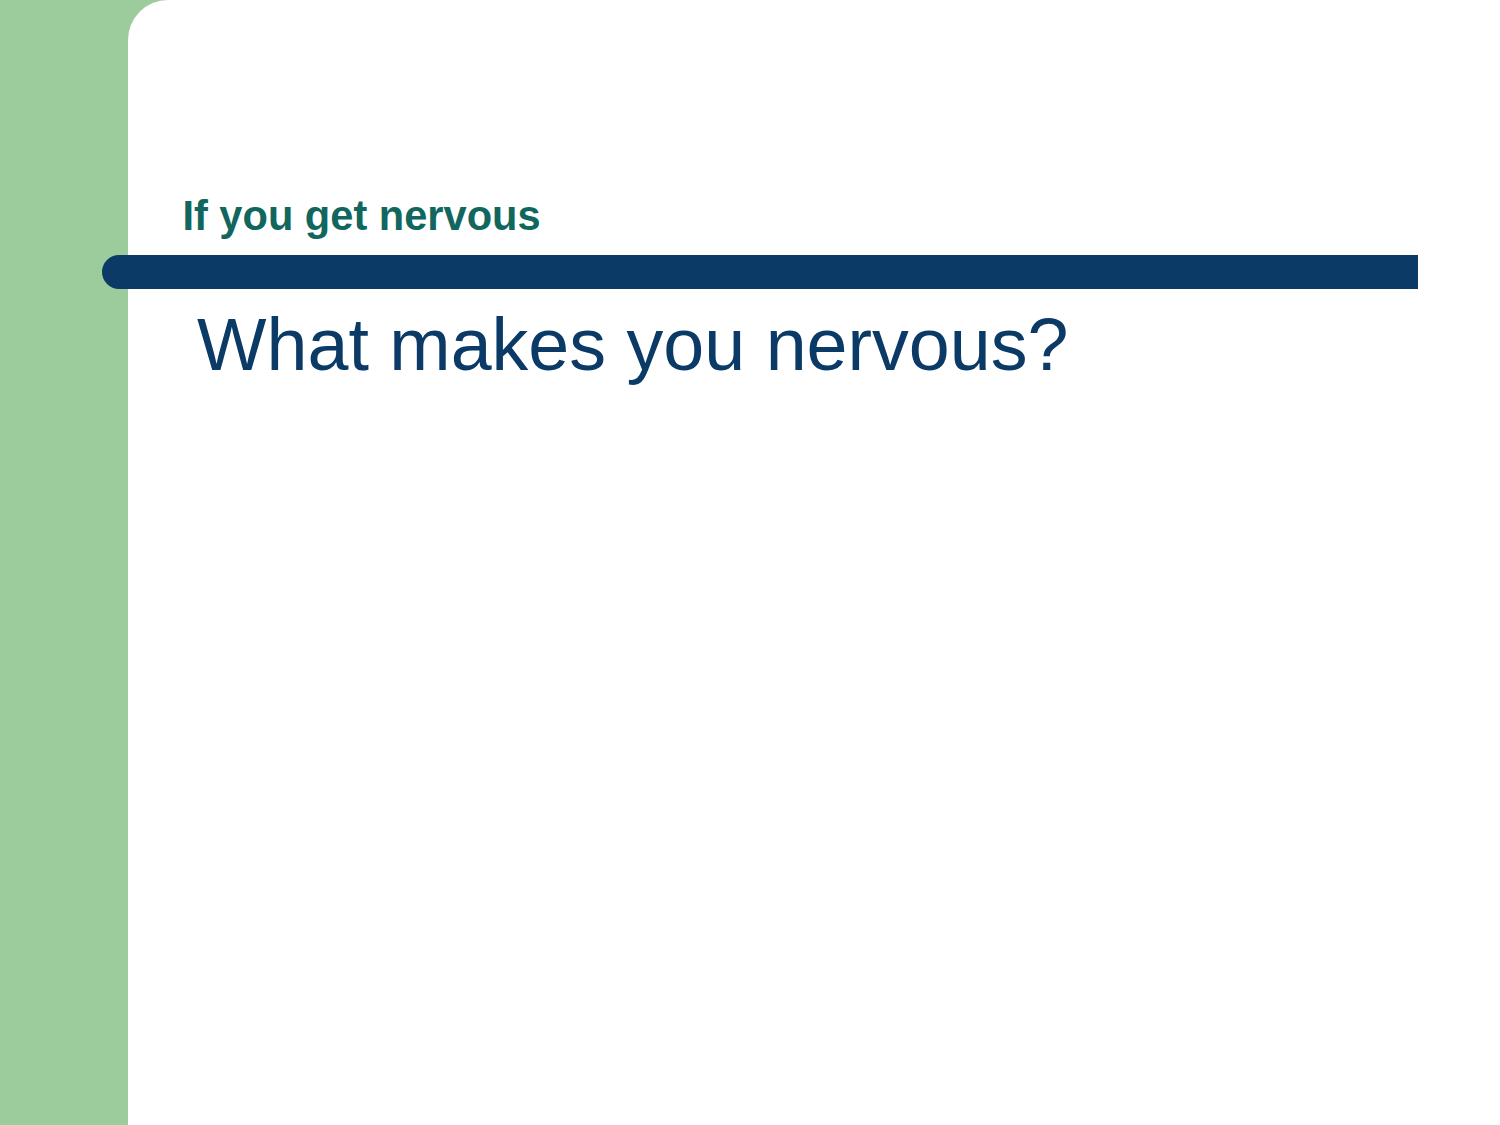If you get nervous
What makes you nervous?